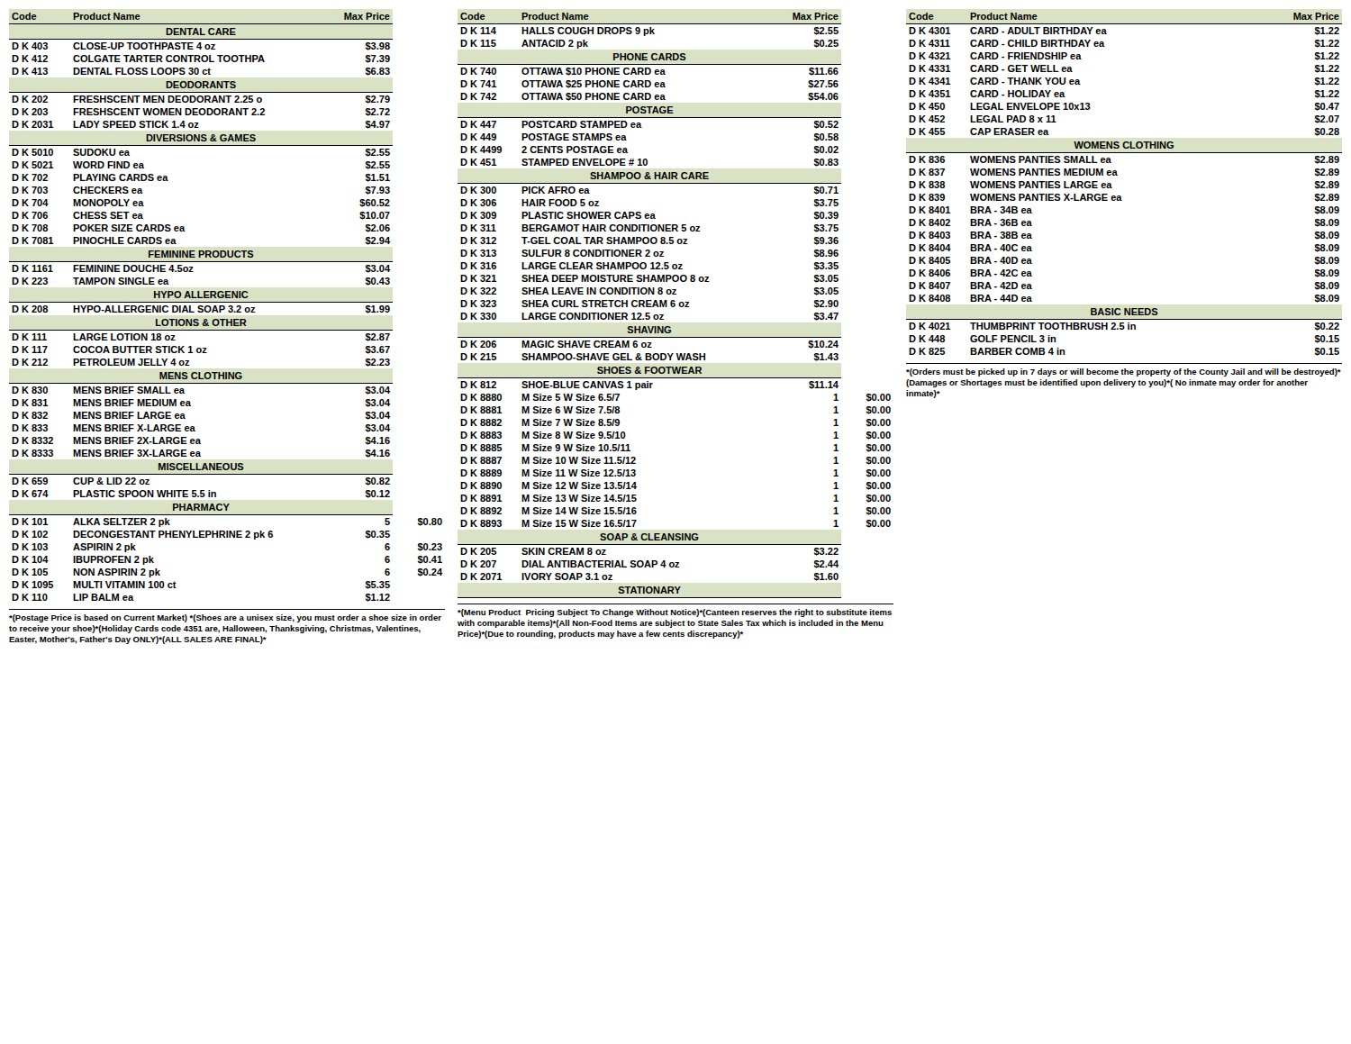| Code | Product Name | Max Price |
| --- | --- | --- |
| DENTAL CARE |
| D K 403 | CLOSE-UP TOOTHPASTE 4 oz | $3.98 |
| D K 412 | COLGATE TARTER CONTROL TOOTHPA | $7.39 |
| D K 413 | DENTAL FLOSS LOOPS 30 ct | $6.83 |
| DEODORANTS |
| D K 202 | FRESHSCENT MEN DEODORANT 2.25 o | $2.79 |
| D K 203 | FRESHSCENT WOMEN DEODORANT 2.2 | $2.72 |
| D K 2031 | LADY SPEED STICK 1.4 oz | $4.97 |
| DIVERSIONS & GAMES |
| D K 5010 | SUDOKU ea | $2.55 |
| D K 5021 | WORD FIND ea | $2.55 |
| D K 702 | PLAYING CARDS ea | $1.51 |
| D K 703 | CHECKERS ea | $7.93 |
| D K 704 | MONOPOLY ea | $60.52 |
| D K 706 | CHESS SET ea | $10.07 |
| D K 708 | POKER SIZE CARDS ea | $2.06 |
| D K 7081 | PINOCHLE CARDS ea | $2.94 |
| FEMININE PRODUCTS |
| D K 1161 | FEMININE DOUCHE 4.5oz | $3.04 |
| D K 223 | TAMPON SINGLE ea | $0.43 |
| HYPO ALLERGENIC |
| D K 208 | HYPO-ALLERGENIC DIAL SOAP 3.2 oz | $1.99 |
| LOTIONS & OTHER |
| D K 111 | LARGE LOTION 18 oz | $2.87 |
| D K 117 | COCOA BUTTER STICK 1 oz | $3.67 |
| D K 212 | PETROLEUM JELLY 4 oz | $2.23 |
| MENS CLOTHING |
| D K 830 | MENS BRIEF SMALL ea | $3.04 |
| D K 831 | MENS BRIEF MEDIUM ea | $3.04 |
| D K 832 | MENS BRIEF LARGE ea | $3.04 |
| D K 833 | MENS BRIEF X-LARGE ea | $3.04 |
| D K 8332 | MENS BRIEF 2X-LARGE ea | $4.16 |
| D K 8333 | MENS BRIEF 3X-LARGE ea | $4.16 |
| MISCELLANEOUS |
| D K 659 | CUP & LID 22 oz | $0.82 |
| D K 674 | PLASTIC SPOON WHITE 5.5 in | $0.12 |
| PHARMACY |
| D K 101 | ALKA SELTZER 2 pk | 5 | $0.80 |
| D K 102 | DECONGESTANT PHENYLEPHRINE 2 pk 6 | $0.35 |
| D K 103 | ASPIRIN 2 pk | 6 | $0.23 |
| D K 104 | IBUPROFEN 2 pk | 6 | $0.41 |
| D K 105 | NON ASPIRIN 2 pk | 6 | $0.24 |
| D K 1095 | MULTI VITAMIN 100 ct | $5.35 |
| D K 110 | LIP BALM ea | $1.12 |
*(Postage Price is based on Current Market) *(Shoes are a unisex size, you must order a shoe size in order to receive your shoe)*(Holiday Cards code 4351 are, Halloween, Thanksgiving, Christmas, Valentines, Easter, Mother's, Father's Day ONLY)*(ALL SALES ARE FINAL)*
| Code | Product Name | Max Price |
| --- | --- | --- |
| D K 114 | HALLS COUGH DROPS 9 pk | $2.55 |
| D K 115 | ANTACID 2 pk | $0.25 |
| PHONE CARDS |
| D K 740 | OTTAWA $10 PHONE CARD ea | $11.66 |
| D K 741 | OTTAWA $25 PHONE CARD ea | $27.56 |
| D K 742 | OTTAWA $50 PHONE CARD ea | $54.06 |
| POSTAGE |
| D K 447 | POSTCARD STAMPED ea | $0.52 |
| D K 449 | POSTAGE STAMPS ea | $0.58 |
| D K 4499 | 2 CENTS POSTAGE ea | $0.02 |
| D K 451 | STAMPED ENVELOPE # 10 | $0.83 |
| SHAMPOO & HAIR CARE |
| D K 300 | PICK AFRO ea | $0.71 |
| D K 306 | HAIR FOOD 5 oz | $3.75 |
| D K 309 | PLASTIC SHOWER CAPS ea | $0.39 |
| D K 311 | BERGAMOT HAIR CONDITIONER 5 oz | $3.75 |
| D K 312 | T-GEL COAL TAR SHAMPOO 8.5 oz | $9.36 |
| D K 313 | SULFUR 8 CONDITIONER 2 oz | $8.96 |
| D K 316 | LARGE CLEAR SHAMPOO 12.5 oz | $3.35 |
| D K 321 | SHEA DEEP MOISTURE SHAMPOO 8 oz | $3.05 |
| D K 322 | SHEA LEAVE IN CONDITION 8 oz | $3.05 |
| D K 323 | SHEA CURL STRETCH CREAM 6 oz | $2.90 |
| D K 330 | LARGE CONDITIONER 12.5 oz | $3.47 |
| SHAVING |
| D K 206 | MAGIC SHAVE CREAM 6 oz | $10.24 |
| D K 215 | SHAMPOO-SHAVE GEL & BODY WASH | $1.43 |
| SHOES & FOOTWEAR |
| D K 812 | SHOE-BLUE CANVAS 1 pair | $11.14 |
| D K 8880 | M Size 5 W Size 6.5/7 | 1 | $0.00 |
| D K 8881 | M Size 6 W Size 7.5/8 | 1 | $0.00 |
| D K 8882 | M Size 7 W Size 8.5/9 | 1 | $0.00 |
| D K 8883 | M Size 8 W Size 9.5/10 | 1 | $0.00 |
| D K 8885 | M Size 9 W Size 10.5/11 | 1 | $0.00 |
| D K 8887 | M Size 10 W Size 11.5/12 | 1 | $0.00 |
| D K 8889 | M Size 11 W Size 12.5/13 | 1 | $0.00 |
| D K 8890 | M Size 12 W Size 13.5/14 | 1 | $0.00 |
| D K 8891 | M Size 13 W Size 14.5/15 | 1 | $0.00 |
| D K 8892 | M Size 14 W Size 15.5/16 | 1 | $0.00 |
| D K 8893 | M Size 15 W Size 16.5/17 | 1 | $0.00 |
| SOAP & CLEANSING |
| D K 205 | SKIN CREAM 8 oz | $3.22 |
| D K 207 | DIAL ANTIBACTERIAL SOAP 4 oz | $2.44 |
| D K 2071 | IVORY SOAP 3.1 oz | $1.60 |
| STATIONARY |
*(Menu Product Pricing Subject To Change Without Notice)*(Canteen reserves the right to substitute items with comparable items)*(All Non-Food Items are subject to State Sales Tax which is included in the Menu Price)*(Due to rounding, products may have a few cents discrepancy)*
| Code | Product Name | Max Price |
| --- | --- | --- |
| D K 4301 | CARD - ADULT BIRTHDAY ea | $1.22 |
| D K 4311 | CARD - CHILD BIRTHDAY ea | $1.22 |
| D K 4321 | CARD - FRIENDSHIP ea | $1.22 |
| D K 4331 | CARD - GET WELL ea | $1.22 |
| D K 4341 | CARD - THANK YOU ea | $1.22 |
| D K 4351 | CARD - HOLIDAY ea | $1.22 |
| D K 450 | LEGAL ENVELOPE 10x13 | $0.47 |
| D K 452 | LEGAL PAD 8 x 11 | $2.07 |
| D K 455 | CAP ERASER ea | $0.28 |
| WOMENS CLOTHING |
| D K 836 | WOMENS PANTIES SMALL ea | $2.89 |
| D K 837 | WOMENS PANTIES MEDIUM ea | $2.89 |
| D K 838 | WOMENS PANTIES LARGE ea | $2.89 |
| D K 839 | WOMENS PANTIES X-LARGE ea | $2.89 |
| D K 8401 | BRA - 34B ea | $8.09 |
| D K 8402 | BRA - 36B ea | $8.09 |
| D K 8403 | BRA - 38B ea | $8.09 |
| D K 8404 | BRA - 40C ea | $8.09 |
| D K 8405 | BRA - 40D ea | $8.09 |
| D K 8406 | BRA - 42C ea | $8.09 |
| D K 8407 | BRA - 42D ea | $8.09 |
| D K 8408 | BRA - 44D ea | $8.09 |
| BASIC NEEDS |
| D K 4021 | THUMBPRINT TOOTHBRUSH 2.5 in | $0.22 |
| D K 448 | GOLF PENCIL 3 in | $0.15 |
| D K 825 | BARBER COMB 4 in | $0.15 |
*(Orders must be picked up in 7 days or will become the property of the County Jail and will be destroyed)*(Damages or Shortages must be identified upon delivery to you)*( No inmate may order for another inmate)*